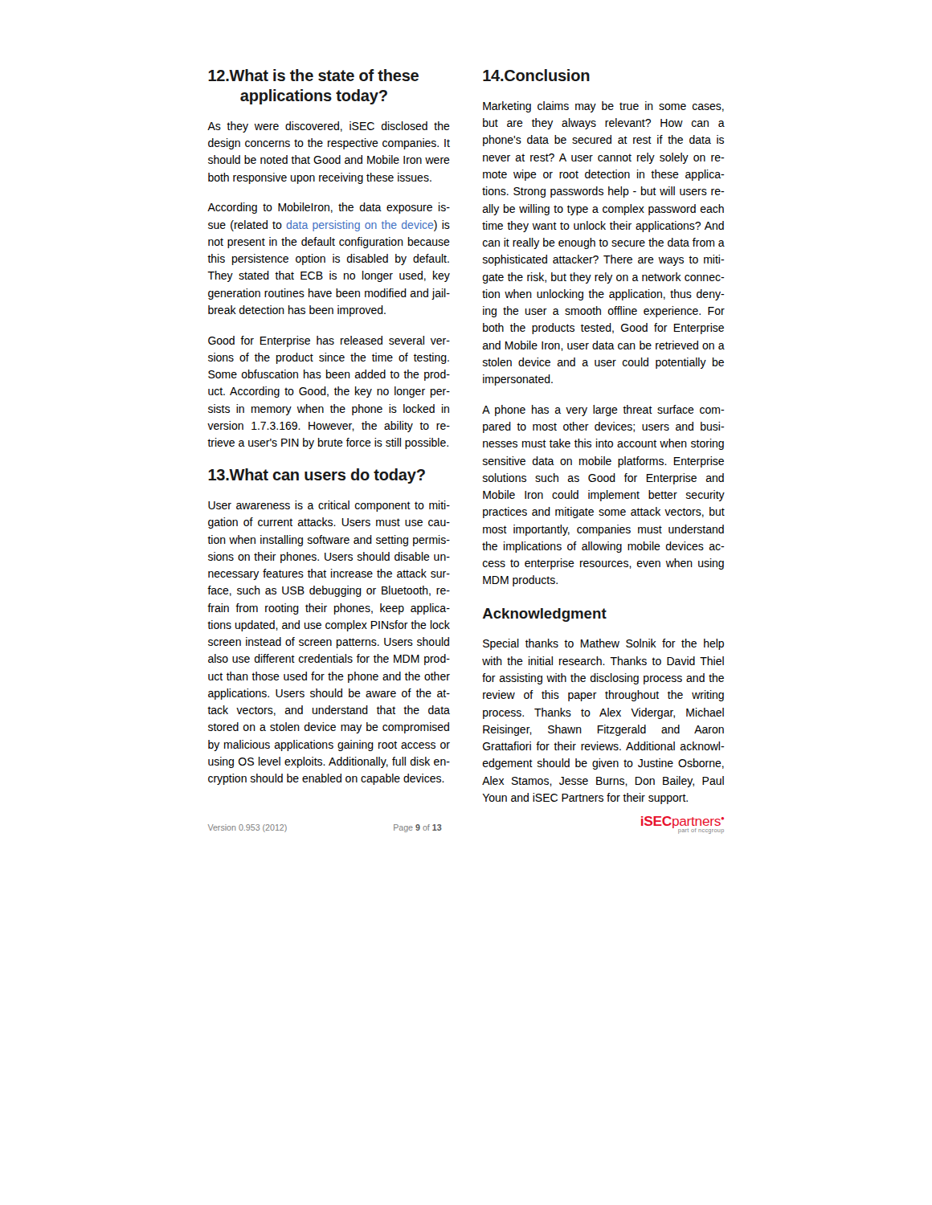12.What is the state of these applications today?
As they were discovered, iSEC disclosed the design concerns to the respective companies. It should be noted that Good and Mobile Iron were both responsive upon receiving these issues.
According to MobileIron, the data exposure issue (related to data persisting on the device) is not present in the default configuration because this persistence option is disabled by default. They stated that ECB is no longer used, key generation routines have been modified and jailbreak detection has been improved.
Good for Enterprise has released several versions of the product since the time of testing. Some obfuscation has been added to the product. According to Good, the key no longer persists in memory when the phone is locked in version 1.7.3.169. However, the ability to retrieve a user's PIN by brute force is still possible.
13.What can users do today?
User awareness is a critical component to mitigation of current attacks. Users must use caution when installing software and setting permissions on their phones. Users should disable unnecessary features that increase the attack surface, such as USB debugging or Bluetooth, refrain from rooting their phones, keep applications updated, and use complex PINsfor the lock screen instead of screen patterns. Users should also use different credentials for the MDM product than those used for the phone and the other applications. Users should be aware of the attack vectors, and understand that the data stored on a stolen device may be compromised by malicious applications gaining root access or using OS level exploits. Additionally, full disk encryption should be enabled on capable devices.
14.Conclusion
Marketing claims may be true in some cases, but are they always relevant? How can a phone's data be secured at rest if the data is never at rest? A user cannot rely solely on remote wipe or root detection in these applications. Strong passwords help - but will users really be willing to type a complex password each time they want to unlock their applications? And can it really be enough to secure the data from a sophisticated attacker? There are ways to mitigate the risk, but they rely on a network connection when unlocking the application, thus denying the user a smooth offline experience. For both the products tested, Good for Enterprise and Mobile Iron, user data can be retrieved on a stolen device and a user could potentially be impersonated.
A phone has a very large threat surface compared to most other devices; users and businesses must take this into account when storing sensitive data on mobile platforms. Enterprise solutions such as Good for Enterprise and Mobile Iron could implement better security practices and mitigate some attack vectors, but most importantly, companies must understand the implications of allowing mobile devices access to enterprise resources, even when using MDM products.
Acknowledgment
Special thanks to Mathew Solnik for the help with the initial research. Thanks to David Thiel for assisting with the disclosing process and the review of this paper throughout the writing process. Thanks to Alex Vidergar, Michael Reisinger, Shawn Fitzgerald and Aaron Grattafiori for their reviews. Additional acknowledgement should be given to Justine Osborne, Alex Stamos, Jesse Burns, Don Bailey, Paul Youn and iSEC Partners for their support.
Version 0.953 (2012)
Page 9 of 13
iSECpartners●
part of nccgroup